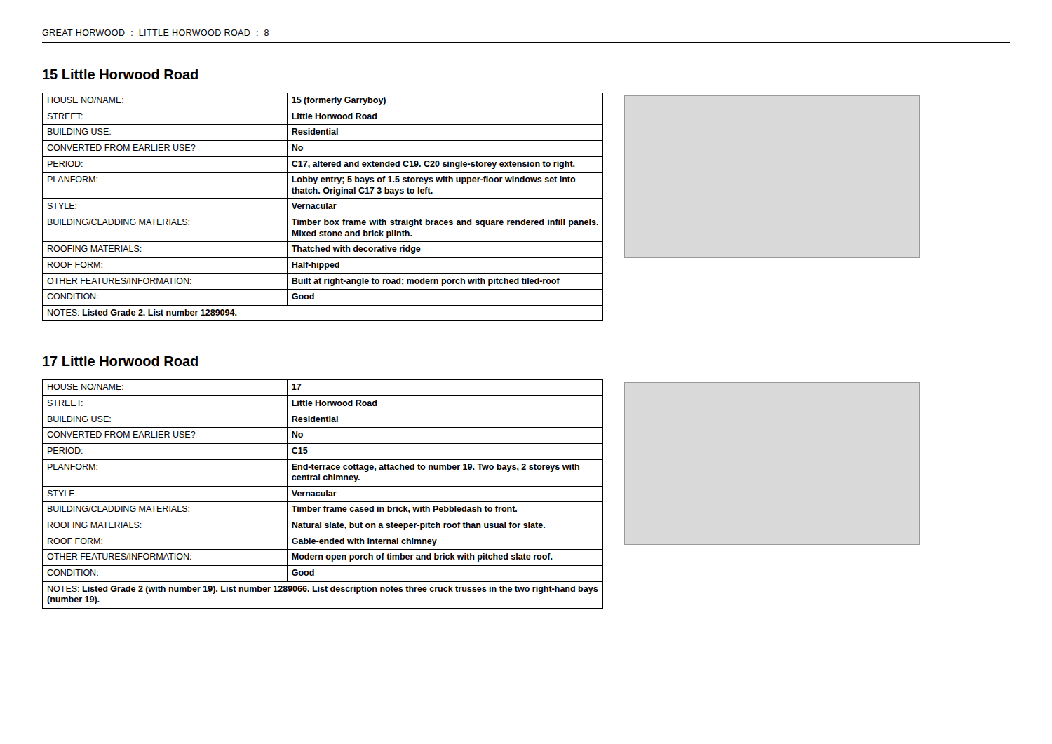GREAT HORWOOD : LITTLE HORWOOD ROAD : 8
15 Little Horwood Road
| HOUSE NO/NAME: | 15 (formerly Garryboy) |
| STREET: | Little Horwood Road |
| BUILDING USE: | Residential |
| CONVERTED FROM EARLIER USE? | No |
| PERIOD: | C17, altered and extended C19. C20 single-storey extension to right. |
| PLANFORM: | Lobby entry; 5 bays of 1.5 storeys with upper-floor windows set into thatch. Original C17 3 bays to left. |
| STYLE: | Vernacular |
| BUILDING/CLADDING MATERIALS: | Timber box frame with straight braces and square rendered infill panels. Mixed stone and brick plinth. |
| ROOFING MATERIALS: | Thatched with decorative ridge |
| ROOF FORM: | Half-hipped |
| OTHER FEATURES/INFORMATION: | Built at right-angle to road; modern porch with pitched tiled-roof |
| CONDITION: | Good |
| NOTES: Listed Grade 2. List number 1289094. |
17 Little Horwood Road
| HOUSE NO/NAME: | 17 |
| STREET: | Little Horwood Road |
| BUILDING USE: | Residential |
| CONVERTED FROM EARLIER USE? | No |
| PERIOD: | C15 |
| PLANFORM: | End-terrace cottage, attached to number 19. Two bays, 2 storeys with central chimney. |
| STYLE: | Vernacular |
| BUILDING/CLADDING MATERIALS: | Timber frame cased in brick, with Pebbledash to front. |
| ROOFING MATERIALS: | Natural slate, but on a steeper-pitch roof than usual for slate. |
| ROOF FORM: | Gable-ended with internal chimney |
| OTHER FEATURES/INFORMATION: | Modern open porch of timber and brick with pitched slate roof. |
| CONDITION: | Good |
| NOTES: Listed Grade 2 (with number 19). List number 1289066. List description notes three cruck trusses in the two right-hand bays (number 19). |